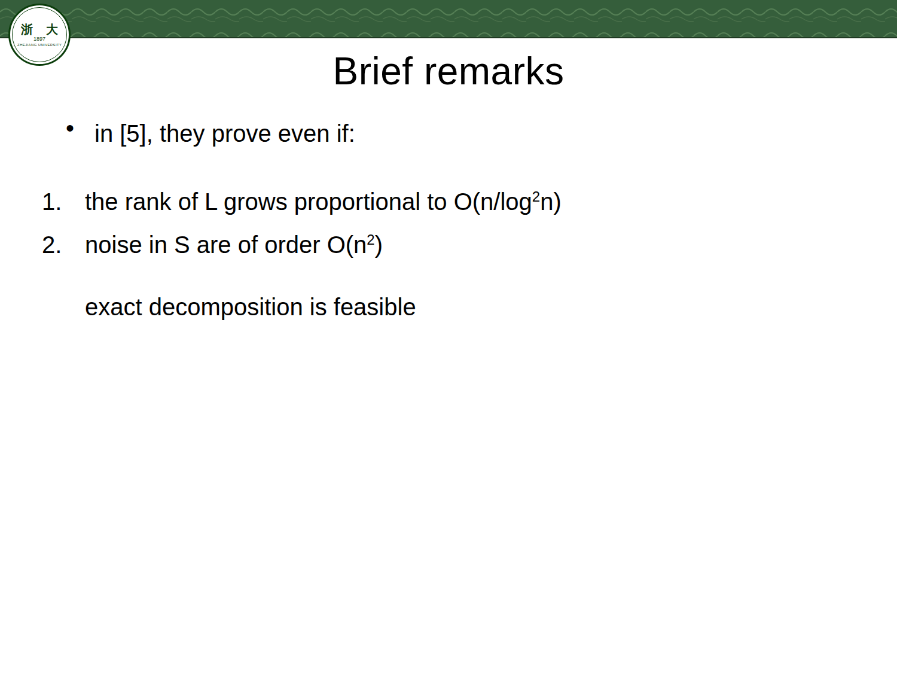浙　大
1897
ZHEJIANG UNIVERSITY
Brief remarks
in [5], they prove even if:
the rank of L grows proportional to O(n/log2n)
noise in S are of order O(n2)
exact decomposition is feasible